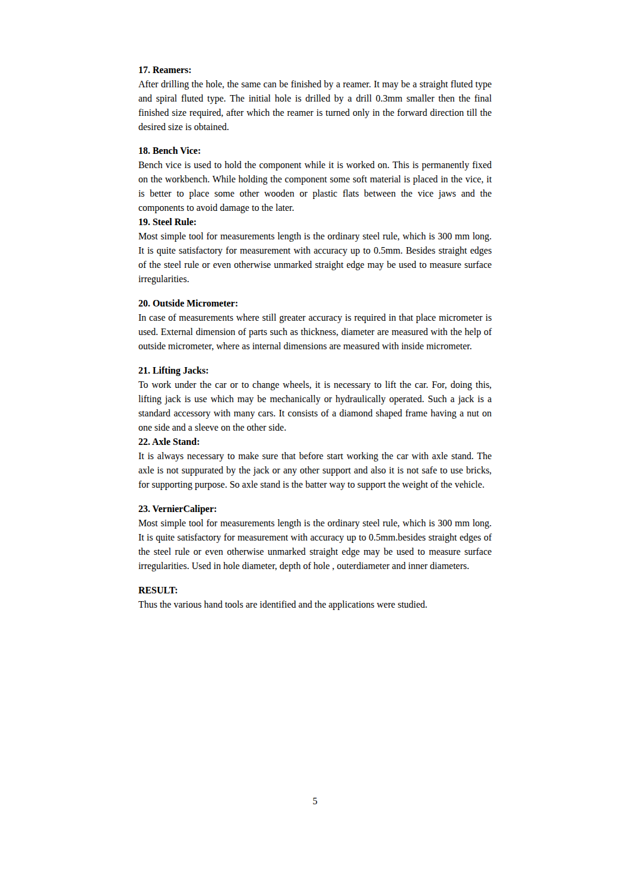17. Reamers:
After drilling the hole, the same can be finished by a reamer. It may be a straight fluted type and spiral fluted type. The initial hole is drilled by a drill 0.3mm smaller then the final finished size required, after which the reamer is turned only in the forward direction till the desired size is obtained.
18. Bench Vice:
Bench vice is used to hold the component while it is worked on. This is permanently fixed on the workbench. While holding the component some soft material is placed in the vice, it is better to place some other wooden or plastic flats between the vice jaws and the components to avoid damage to the later.
19. Steel Rule:
Most simple tool for measurements length is the ordinary steel rule, which is 300 mm long. It is quite satisfactory for measurement with accuracy up to 0.5mm. Besides straight edges of the steel rule or even otherwise unmarked straight edge may be used to measure surface irregularities.
20. Outside Micrometer:
In case of measurements where still greater accuracy is required in that place micrometer is used. External dimension of parts such as thickness, diameter are measured with the help of outside micrometer, where as internal dimensions are measured with inside micrometer.
21. Lifting Jacks:
To work under the car or to change wheels, it is necessary to lift the car. For, doing this, lifting jack is use which may be mechanically or hydraulically operated. Such a jack is a standard accessory with many cars. It consists of a diamond shaped frame having a nut on one side and a sleeve on the other side.
22. Axle Stand:
It is always necessary to make sure that before start working the car with axle stand. The axle is not suppurated by the jack or any other support and also it is not safe to use bricks, for supporting purpose. So axle stand is the batter way to support the weight of the vehicle.
23. VernierCaliper:
Most simple tool for measurements length is the ordinary steel rule, which is 300 mm long. It is quite satisfactory for measurement with accuracy up to 0.5mm.besides straight edges of the steel rule or even otherwise unmarked straight edge may be used to measure surface irregularities. Used in hole diameter, depth of hole , outerdiameter and inner diameters.
RESULT:
Thus the various hand tools are identified and the applications were studied.
5